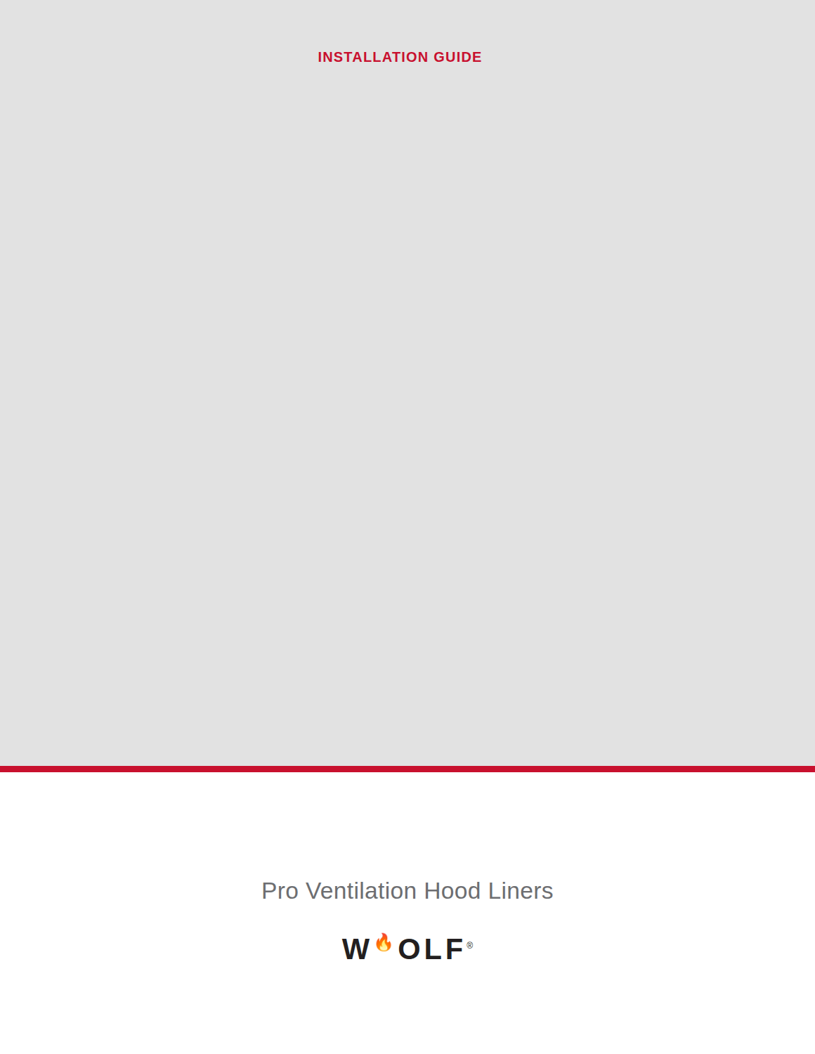Installation Guide
Pro Ventilation Hood Liners
W🔥OLF®